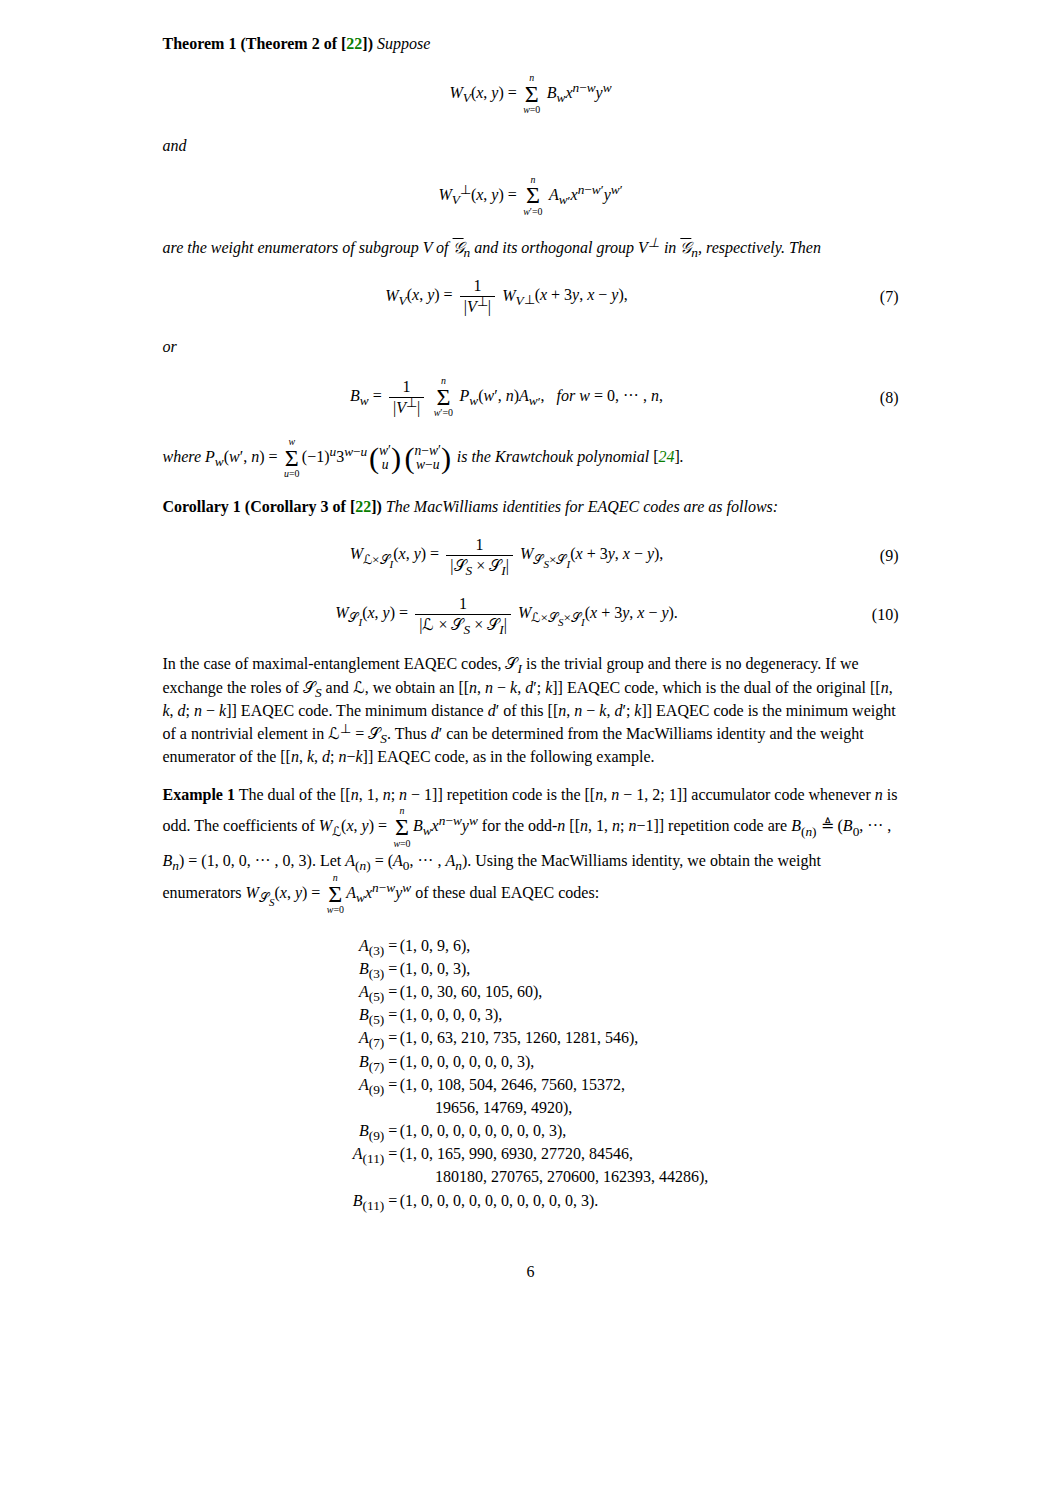Theorem 1 (Theorem 2 of [22]) Suppose
WV(x, y) = nΣw=0 Bwxn−wyw
and
WV⊥(x, y) = nΣw′=0 Aw′xn−w′yw′
are the weight enumerators of subgroup V of 𝒢n and its orthogonal group V⊥ in 𝒢n, respectively. Then
WV(x, y) = 1|V⊥| WV⊥(x + 3y, x − y), (7)
or
Bw = 1|V⊥| nΣw′=0 Pw(w′, n)Aw′, for w = 0, ··· , n, (8)
where Pw(w′, n) = wΣu=0(−1)u3w−u(w′u)(n−w′w−u) is the Krawtchouk polynomial [24].
Corollary 1 (Corollary 3 of [22]) The MacWilliams identities for EAQEC codes are as follows:
Wℒ×𝒮I(x, y) = 1|𝒮S × 𝒮I| W𝒮S×𝒮I(x + 3y, x − y), (9)
W𝒮I(x, y) = 1|ℒ × 𝒮S × 𝒮I| Wℒ×𝒮S×𝒮I(x + 3y, x − y). (10)
In the case of maximal-entanglement EAQEC codes, 𝒮I is the trivial group and there is no degeneracy. If we exchange the roles of 𝒮S and ℒ, we obtain an [[n, n − k, d′; k]] EAQEC code, which is the dual of the original [[n, k, d; n − k]] EAQEC code. The minimum distance d′ of this [[n, n − k, d′; k]] EAQEC code is the minimum weight of a nontrivial element in ℒ⊥ = 𝒮S. Thus d′ can be determined from the MacWilliams identity and the weight enumerator of the [[n, k, d; n−k]] EAQEC code, as in the following example.
Example 1 The dual of the [[n, 1, n; n − 1]] repetition code is the [[n, n − 1, 2; 1]] accumulator code whenever n is odd. The coefficients of Wℒ(x, y) = nΣw=0 Bwxn−wyw for the odd-n [[n, 1, n; n−1]] repetition code are B(n) ≜ (B0, ··· , Bn) = (1, 0, 0, ··· , 0, 3). Let A(n) = (A0, ··· , An). Using the MacWilliams identity, we obtain the weight enumerators W𝒮S(x, y) = nΣw=0 Awxn−wyw of these dual EAQEC codes:
A(3) =
(1, 0, 9, 6),
B(3) =
(1, 0, 0, 3),
A(5) =
(1, 0, 30, 60, 105, 60),
B(5) =
(1, 0, 0, 0, 0, 3),
A(7) =
(1, 0, 63, 210, 735, 1260, 1281, 546),
B(7) =
(1, 0, 0, 0, 0, 0, 0, 3),
A(9) =
(1, 0, 108, 504, 2646, 7560, 15372,
19656, 14769, 4920),
B(9) =
(1, 0, 0, 0, 0, 0, 0, 0, 0, 3),
A(11) =
(1, 0, 165, 990, 6930, 27720, 84546,
180180, 270765, 270600, 162393, 44286),
B(11) =
(1, 0, 0, 0, 0, 0, 0, 0, 0, 0, 0, 3).
6